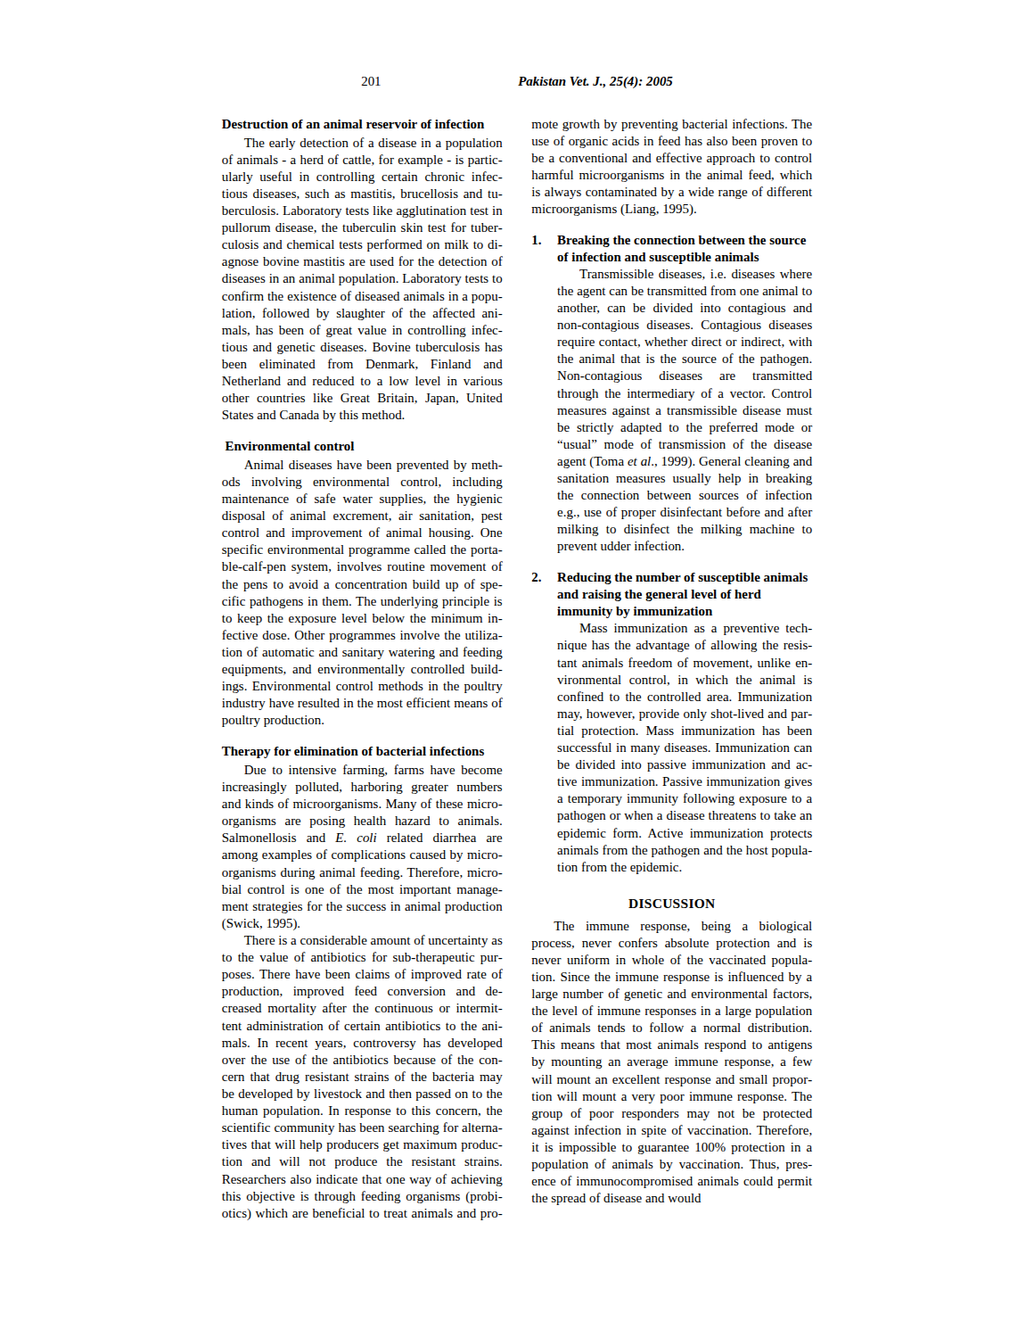201 Pakistan Vet. J., 25(4): 2005
Destruction of an animal reservoir of infection
The early detection of a disease in a population of animals - a herd of cattle, for example - is particularly useful in controlling certain chronic infectious diseases, such as mastitis, brucellosis and tuberculosis. Laboratory tests like agglutination test in pullorum disease, the tuberculin skin test for tuberculosis and chemical tests performed on milk to diagnose bovine mastitis are used for the detection of diseases in an animal population. Laboratory tests to confirm the existence of diseased animals in a population, followed by slaughter of the affected animals, has been of great value in controlling infectious and genetic diseases. Bovine tuberculosis has been eliminated from Denmark, Finland and Netherland and reduced to a low level in various other countries like Great Britain, Japan, United States and Canada by this method.
Environmental control
Animal diseases have been prevented by methods involving environmental control, including maintenance of safe water supplies, the hygienic disposal of animal excrement, air sanitation, pest control and improvement of animal housing. One specific environmental programme called the portable-calf-pen system, involves routine movement of the pens to avoid a concentration build up of specific pathogens in them. The underlying principle is to keep the exposure level below the minimum infective dose. Other programmes involve the utilization of automatic and sanitary watering and feeding equipments, and environmentally controlled buildings. Environmental control methods in the poultry industry have resulted in the most efficient means of poultry production.
Therapy for elimination of bacterial infections
Due to intensive farming, farms have become increasingly polluted, harboring greater numbers and kinds of microorganisms. Many of these micro-organisms are posing health hazard to animals. Salmonellosis and E. coli related diarrhea are among examples of complications caused by microorganisms during animal feeding. Therefore, microbial control is one of the most important management strategies for the success in animal production (Swick, 1995).
There is a considerable amount of uncertainty as to the value of antibiotics for sub-therapeutic purposes. There have been claims of improved rate of production, improved feed conversion and decreased mortality after the continuous or intermittent administration of certain antibiotics to the animals. In recent years, controversy has developed over the use of the antibiotics because of the concern that drug resistant strains of the bacteria may be developed by livestock and then passed on to the human population. In response to this concern, the scientific community has been searching for alternatives that will help producers get maximum production and will not produce the resistant strains. Researchers also indicate that one way of achieving this objective is through feeding organisms (probiotics) which are beneficial to treat animals and promote growth by preventing bacterial infections. The use of organic acids in feed has also been proven to be a conventional and effective approach to control harmful microorganisms in the animal feed, which is always contaminated by a wide range of different microorganisms (Liang, 1995).
Breaking the connection between the source of infection and susceptible animals
Transmissible diseases, i.e. diseases where the agent can be transmitted from one animal to another, can be divided into contagious and non-contagious diseases. Contagious diseases require contact, whether direct or indirect, with the animal that is the source of the pathogen. Non-contagious diseases are transmitted through the intermediary of a vector. Control measures against a transmissible disease must be strictly adapted to the preferred mode or “usual” mode of transmission of the disease agent (Toma et al., 1999). General cleaning and sanitation measures usually help in breaking the connection between sources of infection e.g., use of proper disinfectant before and after milking to disinfect the milking machine to prevent udder infection.
Reducing the number of susceptible animals and raising the general level of herd immunity by immunization
Mass immunization as a preventive technique has the advantage of allowing the resistant animals freedom of movement, unlike environmental control, in which the animal is confined to the controlled area. Immunization may, however, provide only shot-lived and partial protection. Mass immunization has been successful in many diseases. Immunization can be divided into passive immunization and active immunization. Passive immunization gives a temporary immunity following exposure to a pathogen or when a disease threatens to take an epidemic form. Active immunization protects animals from the pathogen and the host population from the epidemic.
DISCUSSION
The immune response, being a biological process, never confers absolute protection and is never uniform in whole of the vaccinated population. Since the immune response is influenced by a large number of genetic and environmental factors, the level of immune responses in a large population of animals tends to follow a normal distribution. This means that most animals respond to antigens by mounting an average immune response, a few will mount an excellent response and small proportion will mount a very poor immune response. The group of poor responders may not be protected against infection in spite of vaccination. Therefore, it is impossible to guarantee 100% protection in a population of animals by vaccination. Thus, presence of immunocompromised animals could permit the spread of disease and would